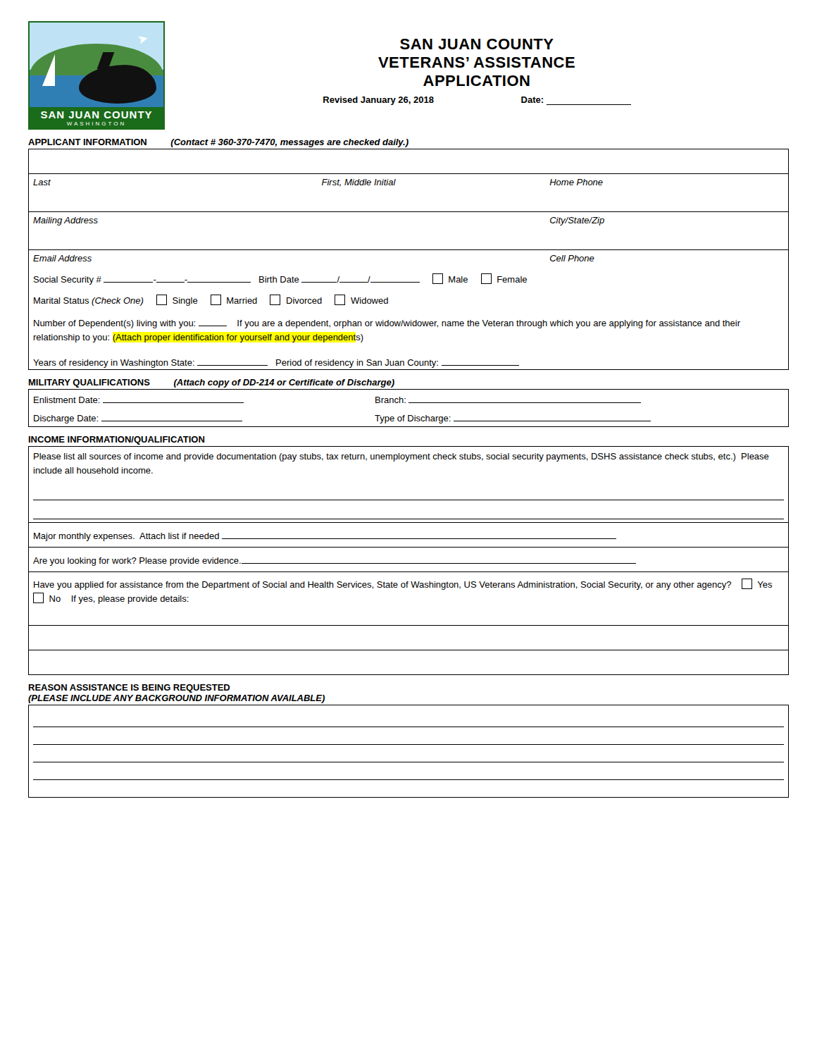➤
SAN JUAN COUNTYWASHINGTON
SAN JUAN COUNTY
VETERANS’ ASSISTANCE
APPLICATION
Revised January 26, 2018 Date:
APPLICANT INFORMATION (Contact # 360-370-7470, messages are checked daily.)
| Last | First, Middle Initial | Home Phone |
| Mailing Address | City/State/Zip |
| Email Address | Cell Phone |
| Social Security # - - Birth Date / / Male Female |
| Marital Status (Check One) Single Married Divorced Widowed |
| Number of Dependent(s) living with you: If you are a dependent, orphan or widow/widower, name the Veteran through which you are applying for assistance and their relationship to you: (Attach proper identification for yourself and your dependent s) |
| Years of residency in Washington State: Period of residency in San Juan County: |
MILITARY QUALIFICATIONS (Attach copy of DD-214 or Certificate of Discharge)
| Enlistment Date: | Branch: |
| Discharge Date: | Type of Discharge: |
INCOME INFORMATION/QUALIFICATION
| Please list all sources of income and provide documentation (pay stubs, tax return, unemployment check stubs, social security payments, DSHS assistance check stubs, etc.) Please include all household income. |
| Major monthly expenses. Attach list if needed |
| Are you looking for work? Please provide evidence. |
| Have you applied for assistance from the Department of Social and Health Services, State of Washington, US Veterans Administration, Social Security, or any other agency? Yes No If yes, please provide details: |
REASON ASSISTANCE IS BEING REQUESTED
(PLEASE INCLUDE ANY BACKGROUND INFORMATION AVAILABLE)